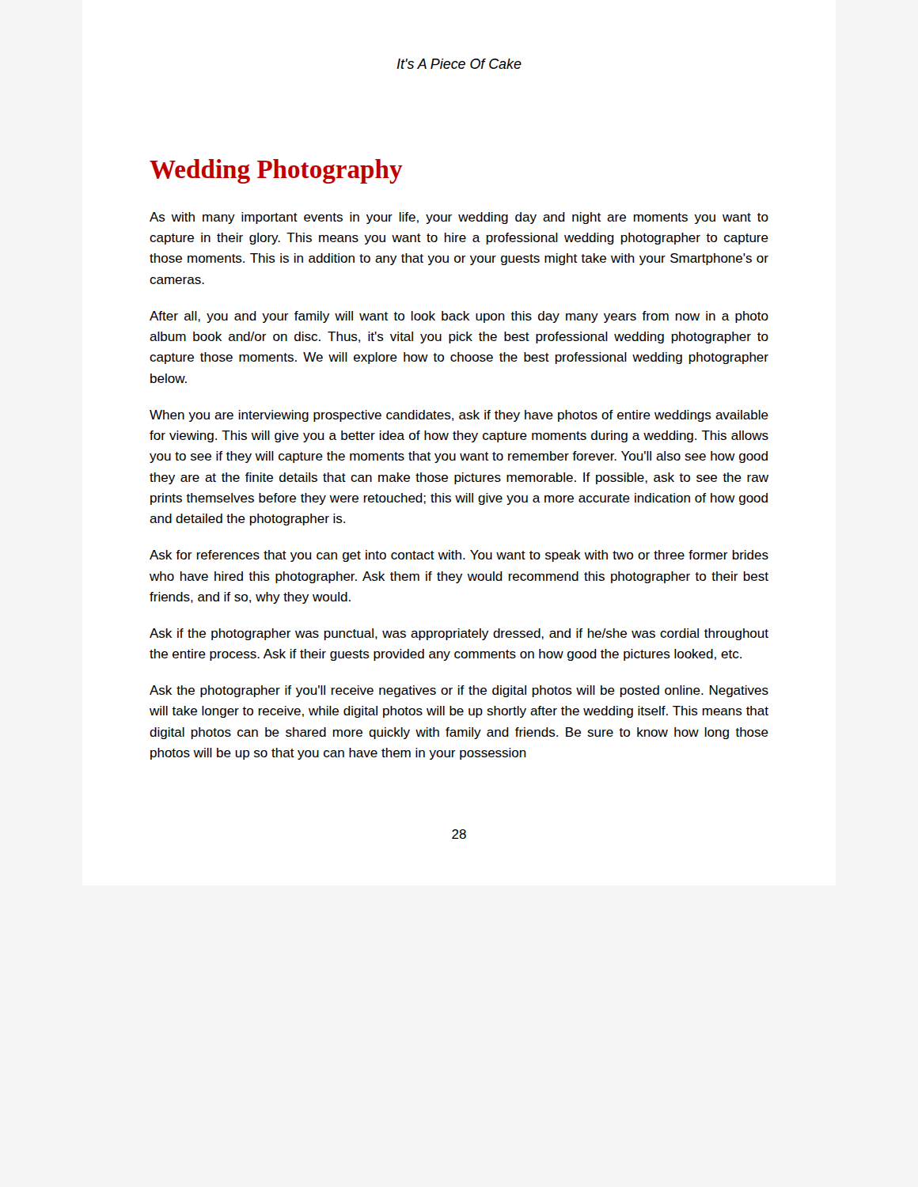It's A Piece Of Cake
Wedding Photography
As with many important events in your life, your wedding day and night are moments you want to capture in their glory. This means you want to hire a professional wedding photographer to capture those moments. This is in addition to any that you or your guests might take with your Smartphone's or cameras.
After all, you and your family will want to look back upon this day many years from now in a photo album book and/or on disc. Thus, it's vital you pick the best professional wedding photographer to capture those moments. We will explore how to choose the best professional wedding photographer below.
When you are interviewing prospective candidates, ask if they have photos of entire weddings available for viewing. This will give you a better idea of how they capture moments during a wedding. This allows you to see if they will capture the moments that you want to remember forever. You'll also see how good they are at the finite details that can make those pictures memorable. If possible, ask to see the raw prints themselves before they were retouched; this will give you a more accurate indication of how good and detailed the photographer is.
Ask for references that you can get into contact with. You want to speak with two or three former brides who have hired this photographer. Ask them if they would recommend this photographer to their best friends, and if so, why they would.
Ask if the photographer was punctual, was appropriately dressed, and if he/she was cordial throughout the entire process. Ask if their guests provided any comments on how good the pictures looked, etc.
Ask the photographer if you'll receive negatives or if the digital photos will be posted online. Negatives will take longer to receive, while digital photos will be up shortly after the wedding itself. This means that digital photos can be shared more quickly with family and friends. Be sure to know how long those photos will be up so that you can have them in your possession
28